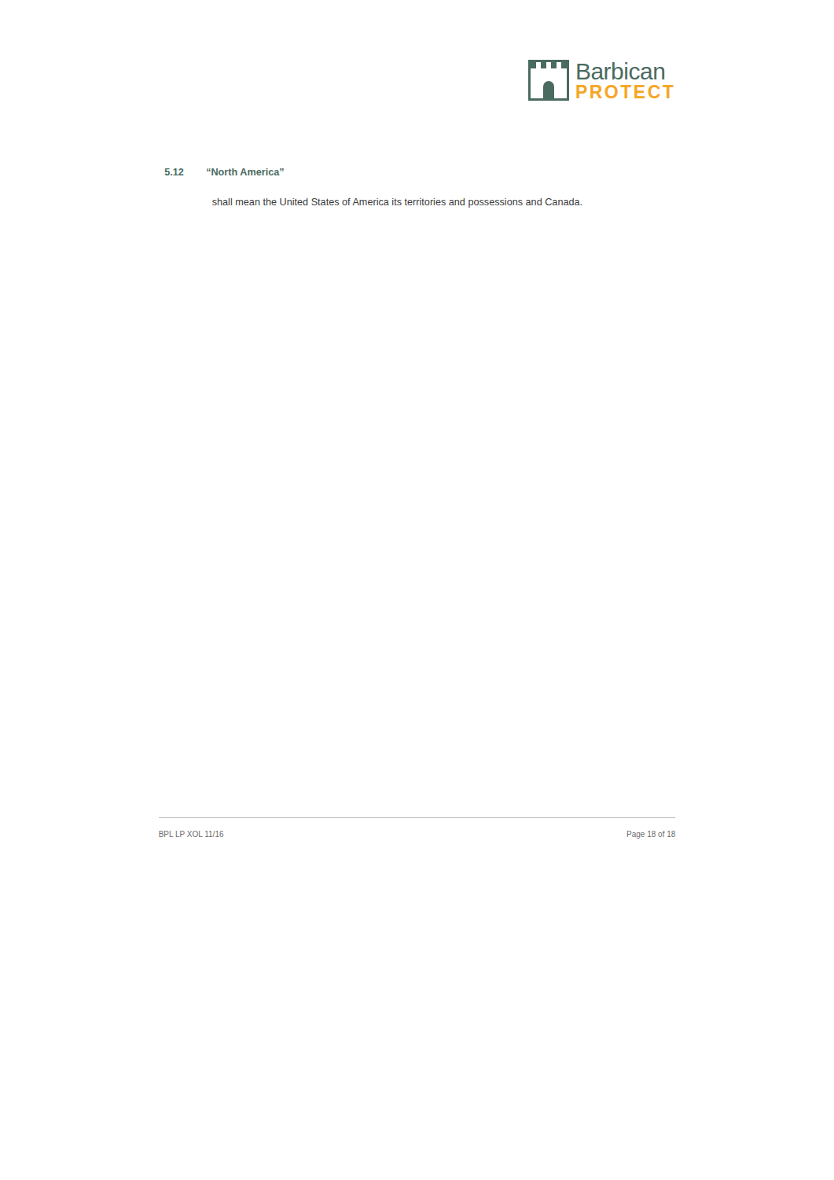Barbican PROTECT
5.12
“North America”
shall mean the United States of America its territories and possessions and Canada.
BPL LP XOL 11/16 Page 18 of 18